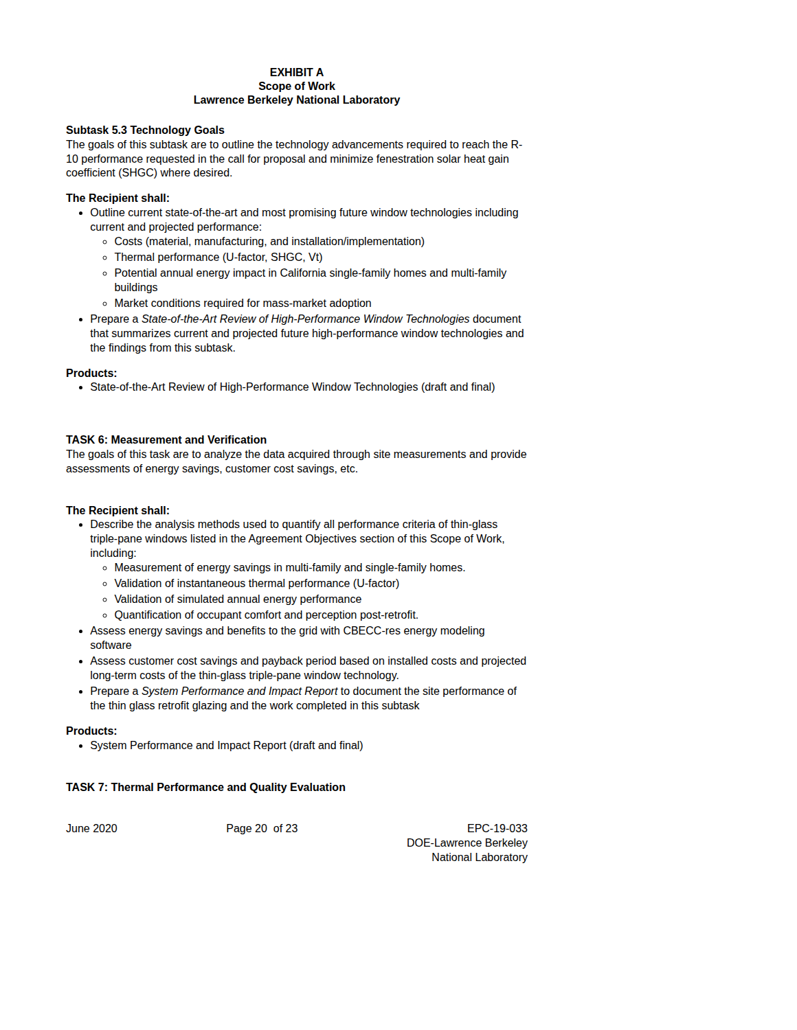EXHIBIT A
Scope of Work
Lawrence Berkeley National Laboratory
Subtask 5.3 Technology Goals
The goals of this subtask are to outline the technology advancements required to reach the R-10 performance requested in the call for proposal and minimize fenestration solar heat gain coefficient (SHGC) where desired.
The Recipient shall:
Outline current state-of-the-art and most promising future window technologies including current and projected performance:
Costs (material, manufacturing, and installation/implementation)
Thermal performance (U-factor, SHGC, Vt)
Potential annual energy impact in California single-family homes and multi-family buildings
Market conditions required for mass-market adoption
Prepare a State-of-the-Art Review of High-Performance Window Technologies document that summarizes current and projected future high-performance window technologies and the findings from this subtask.
Products:
State-of-the-Art Review of High-Performance Window Technologies (draft and final)
TASK 6: Measurement and Verification
The goals of this task are to analyze the data acquired through site measurements and provide assessments of energy savings, customer cost savings, etc.
The Recipient shall:
Describe the analysis methods used to quantify all performance criteria of thin-glass triple-pane windows listed in the Agreement Objectives section of this Scope of Work, including:
Measurement of energy savings in multi-family and single-family homes.
Validation of instantaneous thermal performance (U-factor)
Validation of simulated annual energy performance
Quantification of occupant comfort and perception post-retrofit.
Assess energy savings and benefits to the grid with CBECC-res energy modeling software
Assess customer cost savings and payback period based on installed costs and projected long-term costs of the thin-glass triple-pane window technology.
Prepare a System Performance and Impact Report to document the site performance of the thin glass retrofit glazing and the work completed in this subtask
Products:
System Performance and Impact Report (draft and final)
TASK 7: Thermal Performance and Quality Evaluation
June 2020
Page 20 of 23
EPC-19-033
DOE-Lawrence Berkeley
National Laboratory